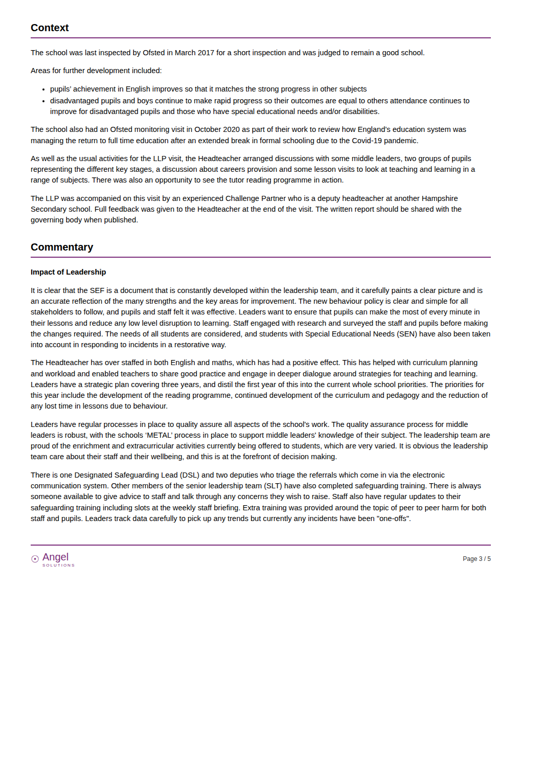Context
The school was last inspected by Ofsted in March 2017 for a short inspection and was judged to remain a good school.
Areas for further development included:
pupils’ achievement in English improves so that it matches the strong progress in other subjects
disadvantaged pupils and boys continue to make rapid progress so their outcomes are equal to others attendance continues to improve for disadvantaged pupils and those who have special educational needs and/or disabilities.
The school also had an Ofsted monitoring visit in October 2020 as part of their work to review how England’s education system was managing the return to full time education after an extended break in formal schooling due to the Covid-19 pandemic.
As well as the usual activities for the LLP visit, the Headteacher arranged discussions with some middle leaders, two groups of pupils representing the different key stages, a discussion about careers provision and some lesson visits to look at teaching and learning in a range of subjects. There was also an opportunity to see the tutor reading programme in action.
The LLP was accompanied on this visit by an experienced Challenge Partner who is a deputy headteacher at another Hampshire Secondary school. Full feedback was given to the Headteacher at the end of the visit. The written report should be shared with the governing body when published.
Commentary
Impact of Leadership
It is clear that the SEF is a document that is constantly developed within the leadership team, and it carefully paints a clear picture and is an accurate reflection of the many strengths and the key areas for improvement. The new behaviour policy is clear and simple for all stakeholders to follow, and pupils and staff felt it was effective. Leaders want to ensure that pupils can make the most of every minute in their lessons and reduce any low level disruption to learning. Staff engaged with research and surveyed the staff and pupils before making the changes required. The needs of all students are considered, and students with Special Educational Needs (SEN) have also been taken into account in responding to incidents in a restorative way.
The Headteacher has over staffed in both English and maths, which has had a positive effect. This has helped with curriculum planning and workload and enabled teachers to share good practice and engage in deeper dialogue around strategies for teaching and learning. Leaders have a strategic plan covering three years, and distil the first year of this into the current whole school priorities. The priorities for this year include the development of the reading programme, continued development of the curriculum and pedagogy and the reduction of any lost time in lessons due to behaviour.
Leaders have regular processes in place to quality assure all aspects of the school's work. The quality assurance process for middle leaders is robust, with the schools ‘METAL’ process in place to support middle leaders' knowledge of their subject. The leadership team are proud of the enrichment and extracurricular activities currently being offered to students, which are very varied. It is obvious the leadership team care about their staff and their wellbeing, and this is at the forefront of decision making.
There is one Designated Safeguarding Lead (DSL) and two deputies who triage the referrals which come in via the electronic communication system. Other members of the senior leadership team (SLT) have also completed safeguarding training. There is always someone available to give advice to staff and talk through any concerns they wish to raise. Staff also have regular updates to their safeguarding training including slots at the weekly staff briefing. Extra training was provided around the topic of peer to peer harm for both staff and pupils. Leaders track data carefully to pick up any trends but currently any incidents have been "one-offs".
☉
Angel SOLUTIONS
Page 3 / 5